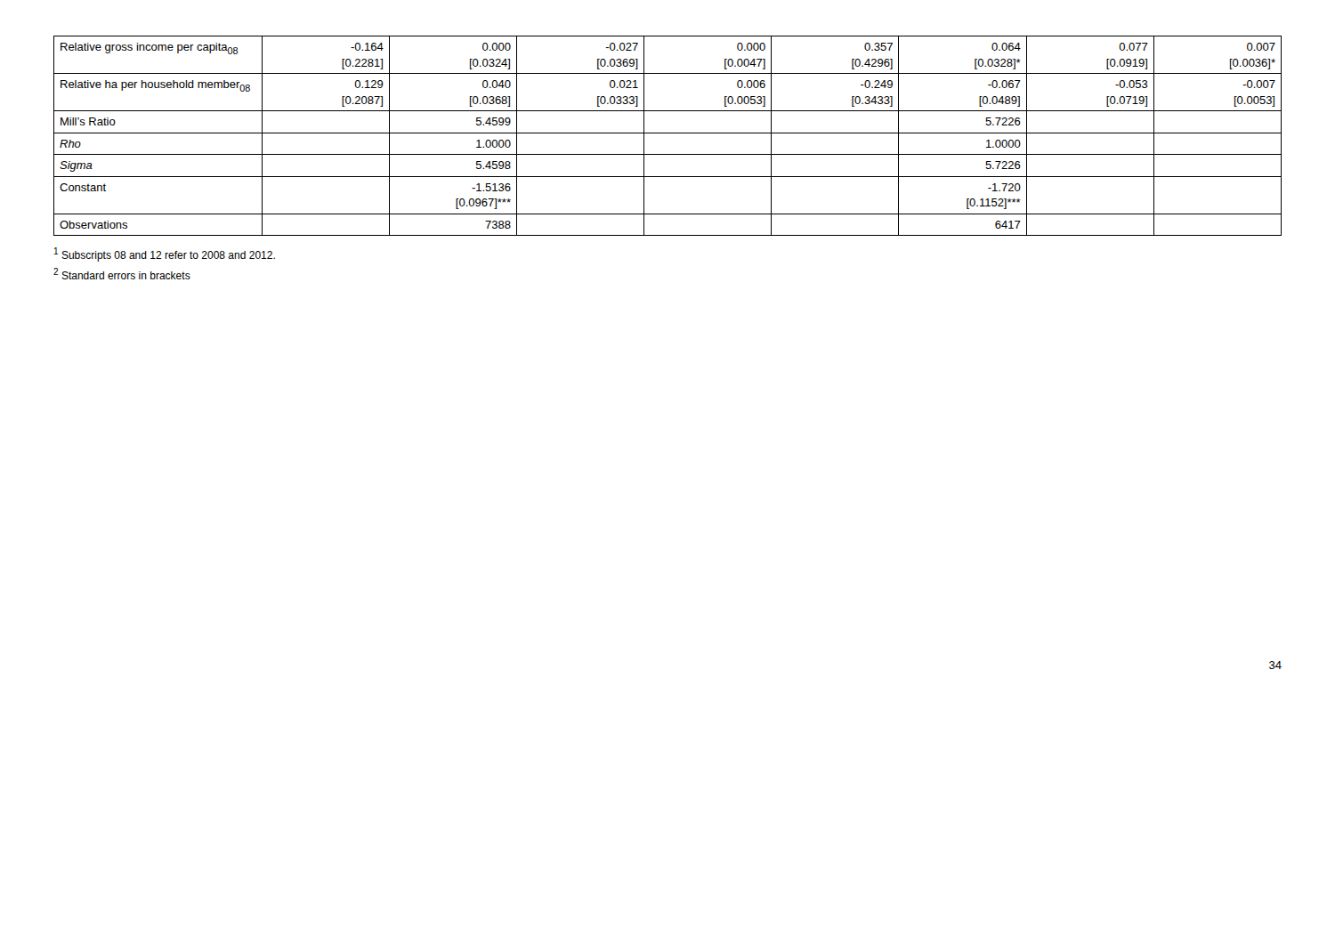| Relative gross income per capita 08 | -0.164 [0.2281] | 0.000 [0.0324] | -0.027 [0.0369] | 0.000 [0.0047] | 0.357 [0.4296] | 0.064 [0.0328]* | 0.077 [0.0919] | 0.007 [0.0036]* |
| Relative ha per household member 08 | 0.129 [0.2087] | 0.040 [0.0368] | 0.021 [0.0333] | 0.006 [0.0053] | -0.249 [0.3433] | -0.067 [0.0489] | -0.053 [0.0719] | -0.007 [0.0053] |
| Mill’s Ratio | | 5.4599 | | | | 5.7226 | | |
| Rho | | 1.0000 | | | | 1.0000 | | |
| Sigma | | 5.4598 | | | | 5.7226 | | |
| Constant | | -1.5136 [0.0967]*** | | | | -1.720 [0.1152]*** | | |
| Observations | | 7388 | | | | 6417 | | |
1 Subscripts 08 and 12 refer to 2008 and 2012.
2 Standard errors in brackets
34